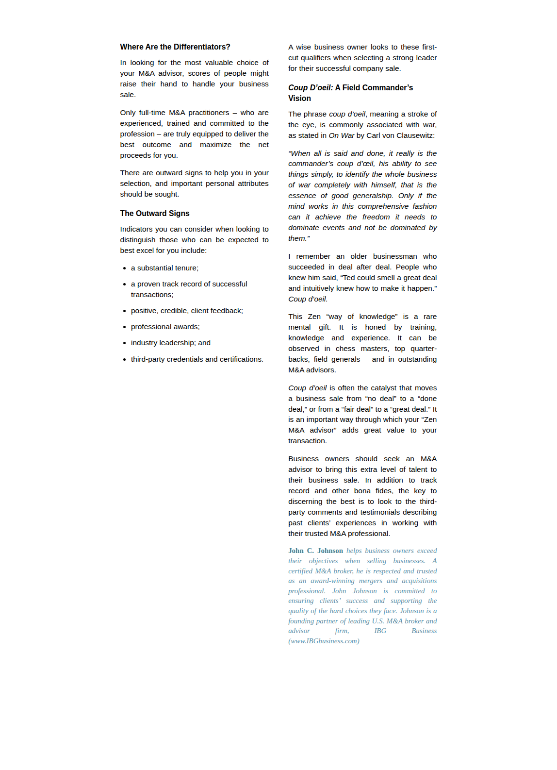Where Are the Differentiators?
In looking for the most valuable choice of your M&A advisor, scores of people might raise their hand to handle your business sale.
Only full-time M&A practitioners – who are experienced, trained and committed to the profession – are truly equipped to deliver the best outcome and maximize the net proceeds for you.
There are outward signs to help you in your selection, and important personal attributes should be sought.
The Outward Signs
Indicators you can consider when looking to distin­guish those who can be expected to best excel for you include:
a substantial tenure;
a proven track record of successful transactions;
positive, credible, client feedback;
professional awards;
industry leadership; and
third-party credentials and certifications.
A wise business owner looks to these first-cut qualifiers when selecting a strong leader for their successful company sale.
Coup D’oeil: A Field Commander’s Vision
The phrase coup d’oeil, meaning a stroke of the eye, is commonly associated with war, as stated in On War by Carl von Clausewitz:
“When all is said and done, it really is the commander’s coup d’œil, his ability to see things simply, to identify the whole business of war completely with himself, that is the essence of good generalship. Only if the mind works in this comprehensive fashion can it achieve the freedom it needs to dominate events and not be dominated by them.”
I remember an older businessman who succeeded in deal after deal. People who knew him said, “Ted could smell a great deal and intuitively knew how to make it happen.” Coup d’oeil.
This Zen “way of knowledge” is a rare mental gift. It is honed by training, knowledge and experience. It can be observed in chess masters, top quarter­backs, field generals – and in outstanding M&A advisors.
Coup d’oeil is often the catalyst that moves a busi­ness sale from “no deal” to a “done deal,” or from a “fair deal” to a “great deal.” It is an important way through which your “Zen M&A advisor” adds great value to your transaction.
Business owners should seek an M&A advisor to bring this extra level of talent to their business sale. In addition to track record and other bona fides, the key to discerning the best is to look to the third-party comments and testimonials describing past clients’ experiences in working with their trusted M&A professional.
John C. Johnson helps business owners exceed their objectives when selling businesses. A certified M&A broker, he is respected and trusted as an award-winning mergers and acquisitions pro­fessional. John Johnson is committed to ensuring clients’ success and supporting the quality of the hard choices they face. Johnson is a founding partner of leading U.S. M&A broker and advisor firm, IBG Business (www.IBGbusiness.com)